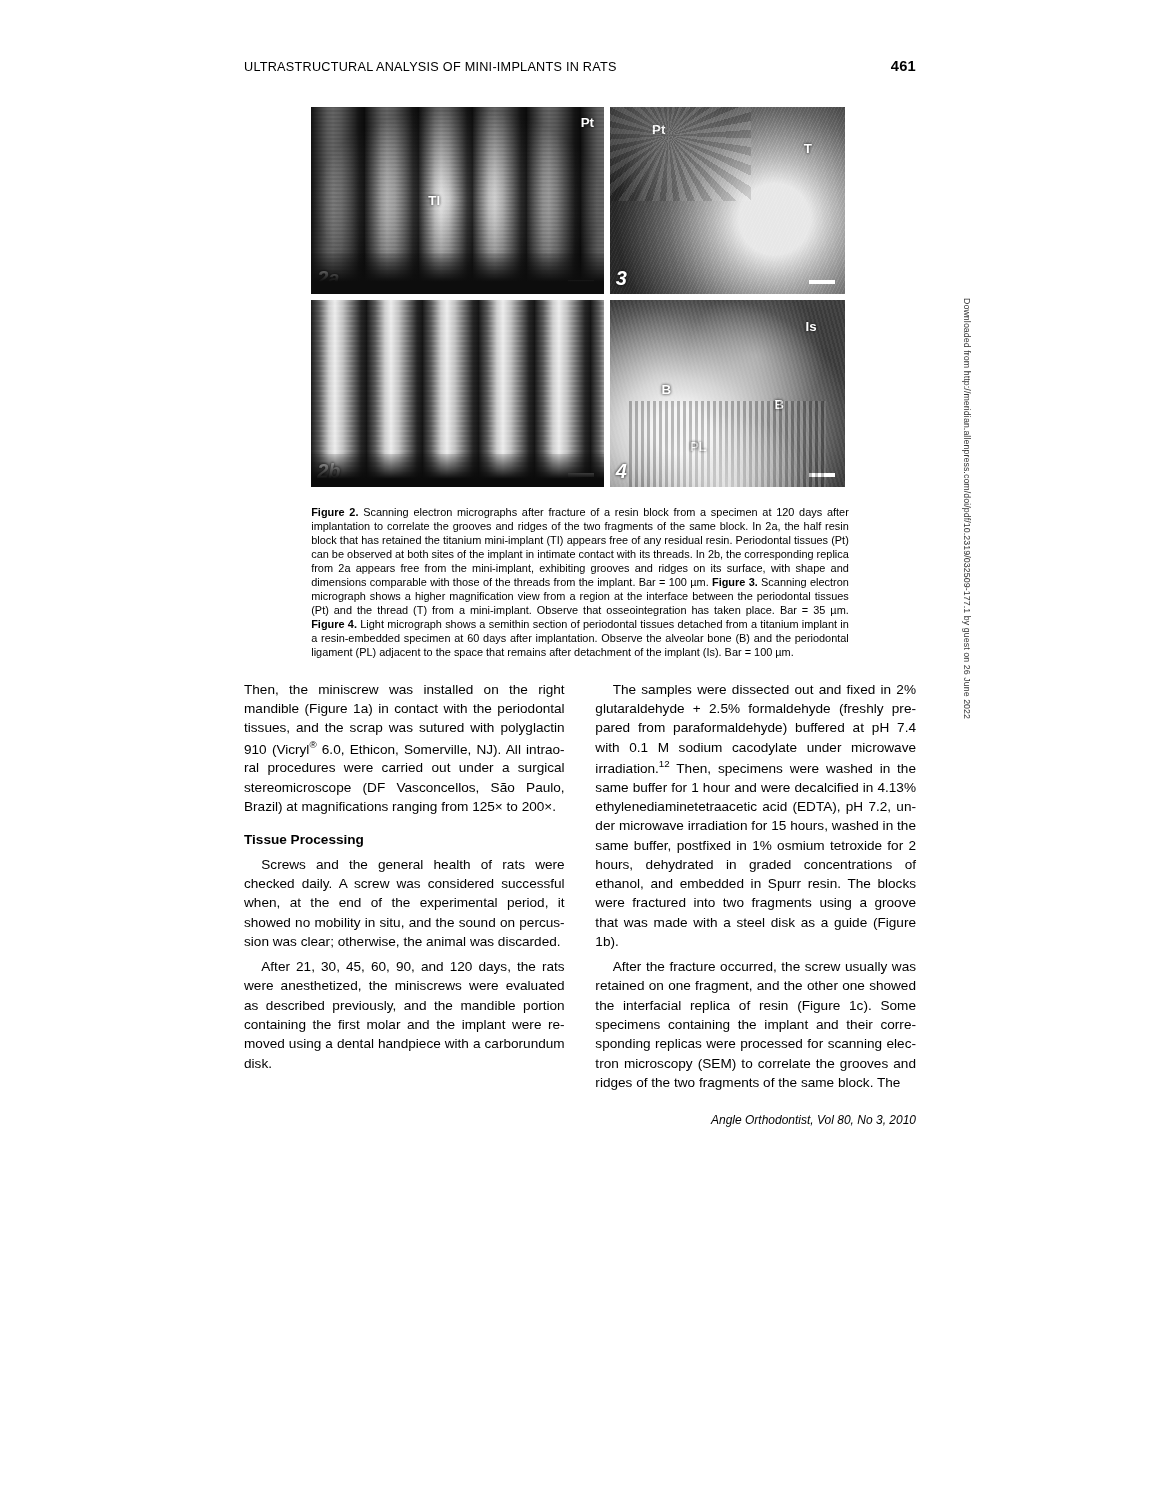Ultrastructural analysis of mini-implants in rats 461
Downloaded from http://meridian.allenpress.com/doi/pdf/10.2319/032509-177.1 by guest on 26 June 2022
Pt TI 2a
Pt T 3
2b
Is B B PL 4
Figure 2. Scanning electron micrographs after fracture of a resin block from a specimen at 120 days after implantation to correlate the grooves and ridges of the two fragments of the same block. In 2a, the half resin block that has retained the titanium mini-implant (TI) appears free of any residual resin. Periodontal tissues (Pt) can be observed at both sites of the implant in intimate contact with its threads. In 2b, the corresponding replica from 2a appears free from the mini-implant, exhibiting grooves and ridges on its surface, with shape and dimensions comparable with those of the threads from the implant. Bar = 100 µm. Figure 3. Scanning electron micrograph shows a higher magnification view from a region at the interface between the periodontal tissues (Pt) and the thread (T) from a mini-implant. Observe that osseointegration has taken place. Bar = 35 µm. Figure 4. Light micrograph shows a semithin section of periodontal tissues detached from a titanium implant in a resin-embedded specimen at 60 days after implantation. Observe the alveolar bone (B) and the periodontal ligament (PL) adjacent to the space that remains after detachment of the implant (Is). Bar = 100 µm.
Then, the miniscrew was installed on the right mandible (Figure 1a) in contact with the periodontal tissues, and the scrap was sutured with polyglactin 910 (Vicryl® 6.0, Ethicon, Somerville, NJ). All intraoral procedures were carried out under a surgical stereomicroscope (DF Vasconcellos, São Paulo, Brazil) at magnifications ranging from 125× to 200×.
Tissue Processing
Screws and the general health of rats were checked daily. A screw was considered successful when, at the end of the experimental period, it showed no mobility in situ, and the sound on percussion was clear; otherwise, the animal was discarded.
After 21, 30, 45, 60, 90, and 120 days, the rats were anesthetized, the miniscrews were evaluated as described previously, and the mandible portion containing the first molar and the implant were removed using a dental handpiece with a carborundum disk.
The samples were dissected out and fixed in 2% glutaraldehyde + 2.5% formaldehyde (freshly prepared from paraformaldehyde) buffered at pH 7.4 with 0.1 M sodium cacodylate under microwave irradiation.12 Then, specimens were washed in the same buffer for 1 hour and were decalcified in 4.13% ethylenediaminetetraacetic acid (EDTA), pH 7.2, under microwave irradiation for 15 hours, washed in the same buffer, postfixed in 1% osmium tetroxide for 2 hours, dehydrated in graded concentrations of ethanol, and embedded in Spurr resin. The blocks were fractured into two fragments using a groove that was made with a steel disk as a guide (Figure 1b).
After the fracture occurred, the screw usually was retained on one fragment, and the other one showed the interfacial replica of resin (Figure 1c). Some specimens containing the implant and their corresponding replicas were processed for scanning electron microscopy (SEM) to correlate the grooves and ridges of the two fragments of the same block. The
Angle Orthodontist, Vol 80, No 3, 2010